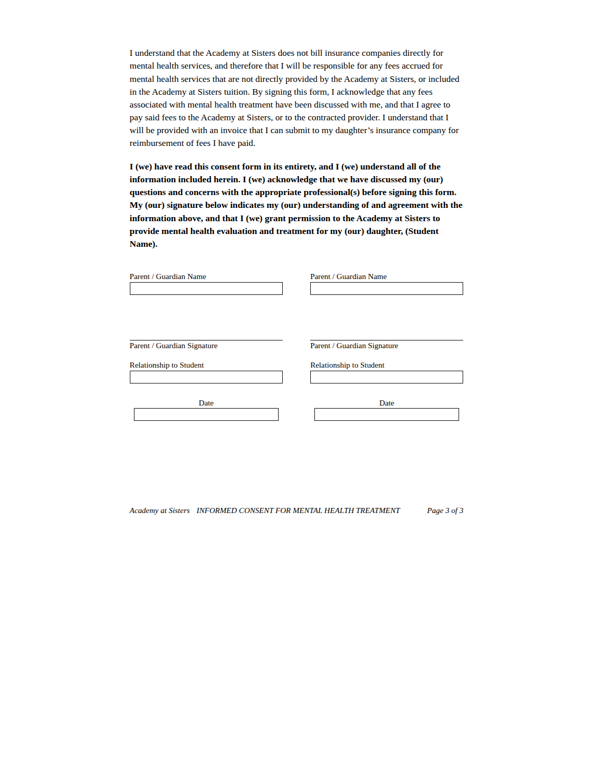I understand that the Academy at Sisters does not bill insurance companies directly for mental health services, and therefore that I will be responsible for any fees accrued for mental health services that are not directly provided by the Academy at Sisters, or included in the Academy at Sisters tuition. By signing this form, I acknowledge that any fees associated with mental health treatment have been discussed with me, and that I agree to pay said fees to the Academy at Sisters, or to the contracted provider. I understand that I will be provided with an invoice that I can submit to my daughter’s insurance company for reimbursement of fees I have paid.
I (we) have read this consent form in its entirety, and I (we) understand all of the information included herein. I (we) acknowledge that we have discussed my (our) questions and concerns with the appropriate professional(s) before signing this form. My (our) signature below indicates my (our) understanding of and agreement with the information above, and that I (we) grant permission to the Academy at Sisters to provide mental health evaluation and treatment for my (our) daughter, (Student Name).
| Parent / Guardian Name Parent / Guardian Signature Relationship to Student Date | Parent / Guardian Name Parent / Guardian Signature Relationship to Student Date |
| Academy at Sisters | INFORMED CONSENT FOR MENTAL HEALTH TREATMENT | Page 3 of 3 |